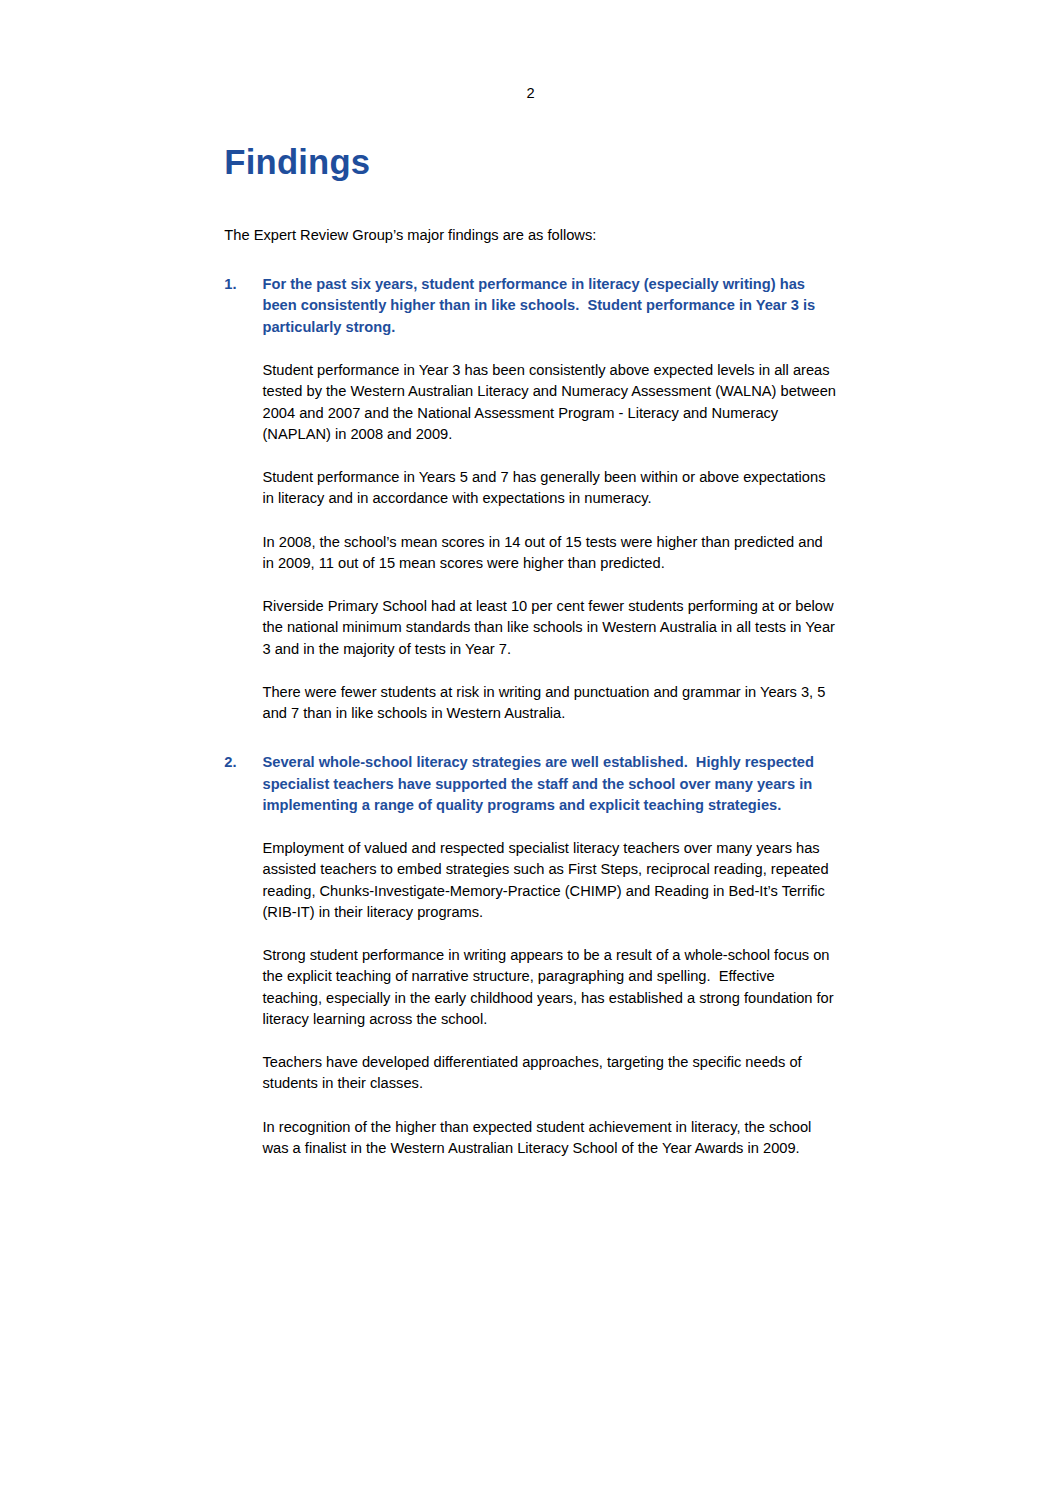2
Findings
The Expert Review Group’s major findings are as follows:
For the past six years, student performance in literacy (especially writing) has been consistently higher than in like schools. Student performance in Year 3 is particularly strong.
Student performance in Year 3 has been consistently above expected levels in all areas tested by the Western Australian Literacy and Numeracy Assessment (WALNA) between 2004 and 2007 and the National Assessment Program - Literacy and Numeracy (NAPLAN) in 2008 and 2009.
Student performance in Years 5 and 7 has generally been within or above expectations in literacy and in accordance with expectations in numeracy.
In 2008, the school’s mean scores in 14 out of 15 tests were higher than predicted and in 2009, 11 out of 15 mean scores were higher than predicted.
Riverside Primary School had at least 10 per cent fewer students performing at or below the national minimum standards than like schools in Western Australia in all tests in Year 3 and in the majority of tests in Year 7.
There were fewer students at risk in writing and punctuation and grammar in Years 3, 5 and 7 than in like schools in Western Australia.
Several whole-school literacy strategies are well established. Highly respected specialist teachers have supported the staff and the school over many years in implementing a range of quality programs and explicit teaching strategies.
Employment of valued and respected specialist literacy teachers over many years has assisted teachers to embed strategies such as First Steps, reciprocal reading, repeated reading, Chunks-Investigate-Memory-Practice (CHIMP) and Reading in Bed-It’s Terrific (RIB-IT) in their literacy programs.
Strong student performance in writing appears to be a result of a whole-school focus on the explicit teaching of narrative structure, paragraphing and spelling. Effective teaching, especially in the early childhood years, has established a strong foundation for literacy learning across the school.
Teachers have developed differentiated approaches, targeting the specific needs of students in their classes.
In recognition of the higher than expected student achievement in literacy, the school was a finalist in the Western Australian Literacy School of the Year Awards in 2009.